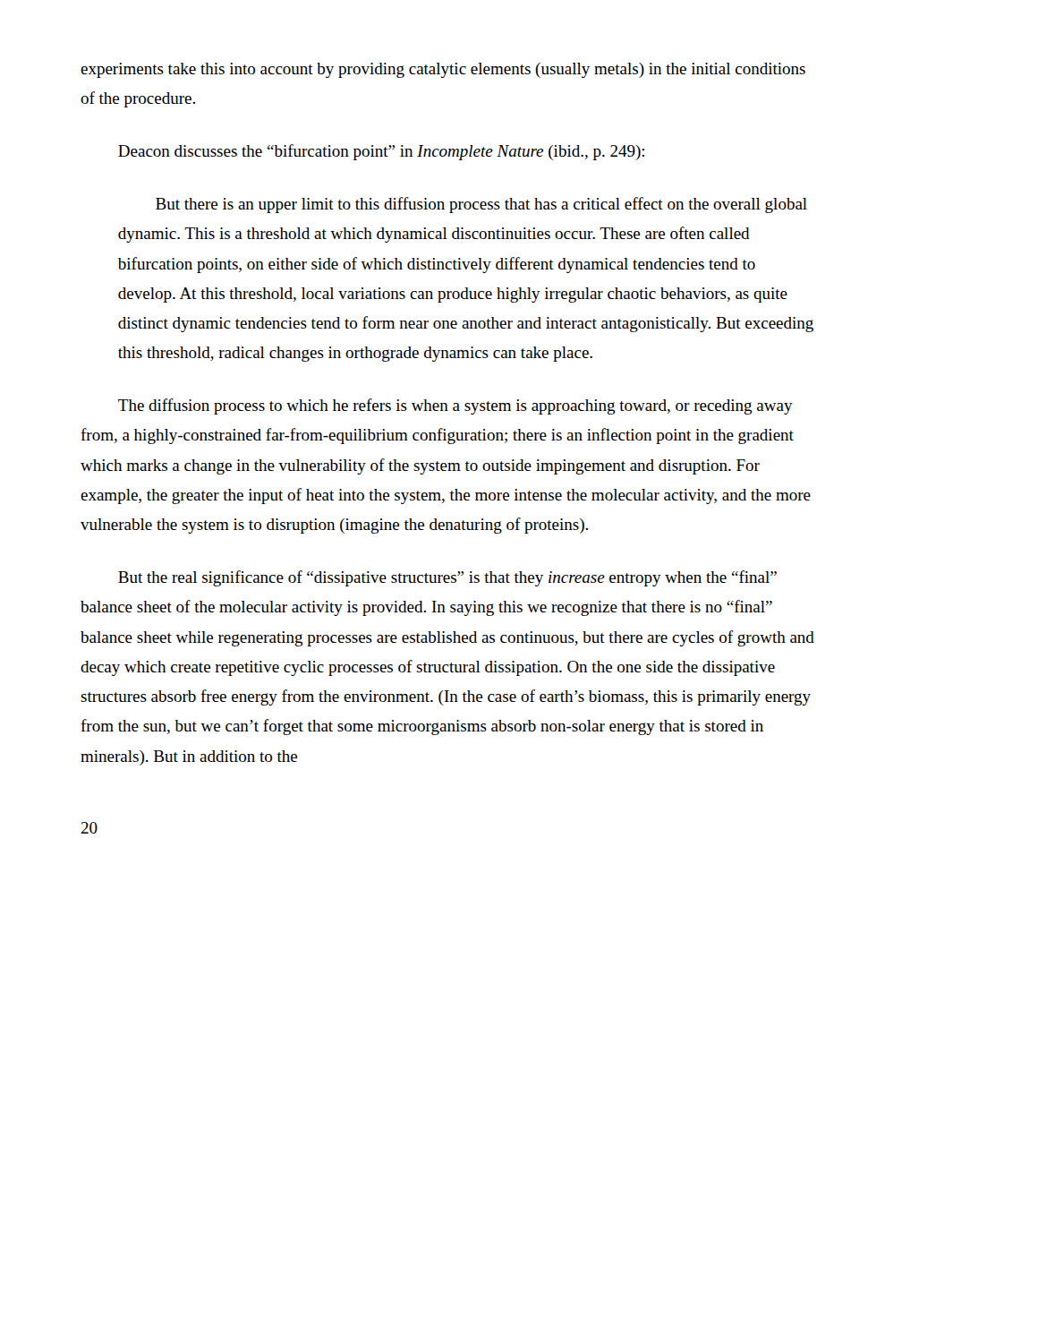experiments take this into account by providing catalytic elements (usually metals) in the initial conditions of the procedure.
Deacon discusses the “bifurcation point” in Incomplete Nature (ibid., p. 249):
But there is an upper limit to this diffusion process that has a critical effect on the overall global dynamic. This is a threshold at which dynamical discontinuities occur. These are often called bifurcation points, on either side of which distinctively different dynamical tendencies tend to develop. At this threshold, local variations can produce highly irregular chaotic behaviors, as quite distinct dynamic tendencies tend to form near one another and interact antagonistically. But exceeding this threshold, radical changes in orthograde dynamics can take place.
The diffusion process to which he refers is when a system is approaching toward, or receding away from, a highly-constrained far-from-equilibrium configuration; there is an inflection point in the gradient which marks a change in the vulnerability of the system to outside impingement and disruption. For example, the greater the input of heat into the system, the more intense the molecular activity, and the more vulnerable the system is to disruption (imagine the denaturing of proteins).
But the real significance of “dissipative structures” is that they increase entropy when the “final” balance sheet of the molecular activity is provided. In saying this we recognize that there is no “final” balance sheet while regenerating processes are established as continuous, but there are cycles of growth and decay which create repetitive cyclic processes of structural dissipation. On the one side the dissipative structures absorb free energy from the environment. (In the case of earth’s biomass, this is primarily energy from the sun, but we can’t forget that some microorganisms absorb non-solar energy that is stored in minerals). But in addition to the
20